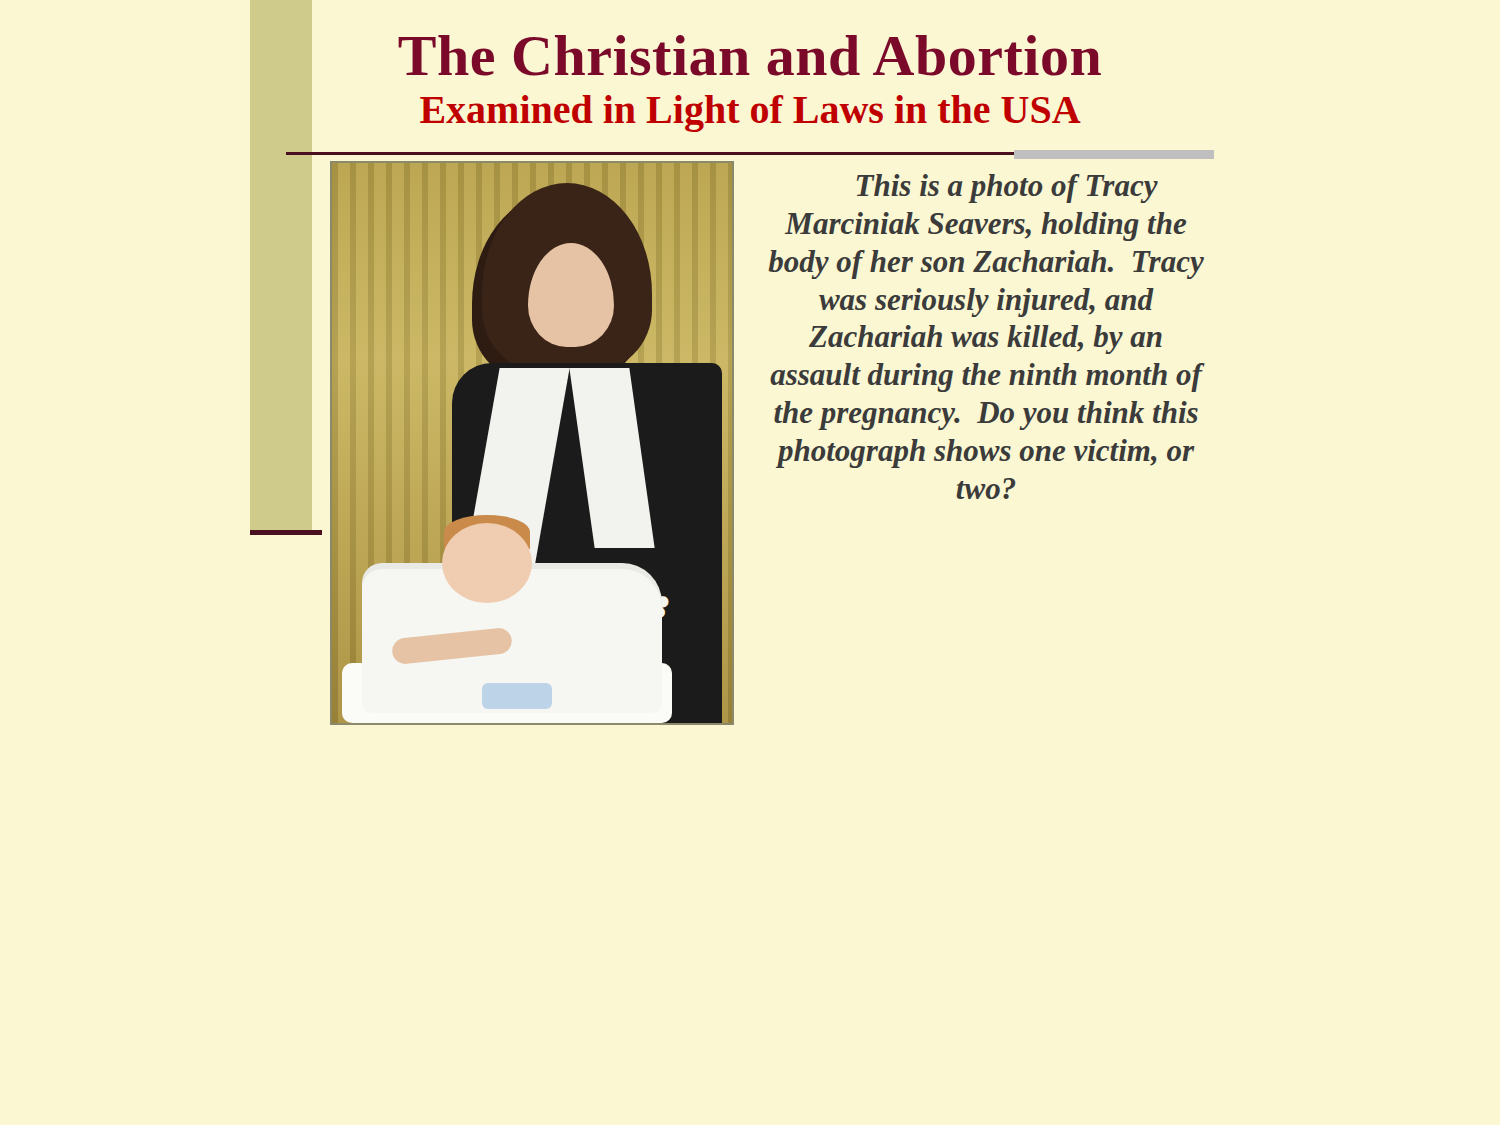The Christian and Abortion
Examined in Light of Laws in the USA
✿
This is a photo of Tracy Marciniak Seavers, holding the body of her son Zachariah. Tracy was seriously injured, and Zachariah was killed, by an assault during the ninth month of the pregnancy. Do you think this photograph shows one victim, or two?